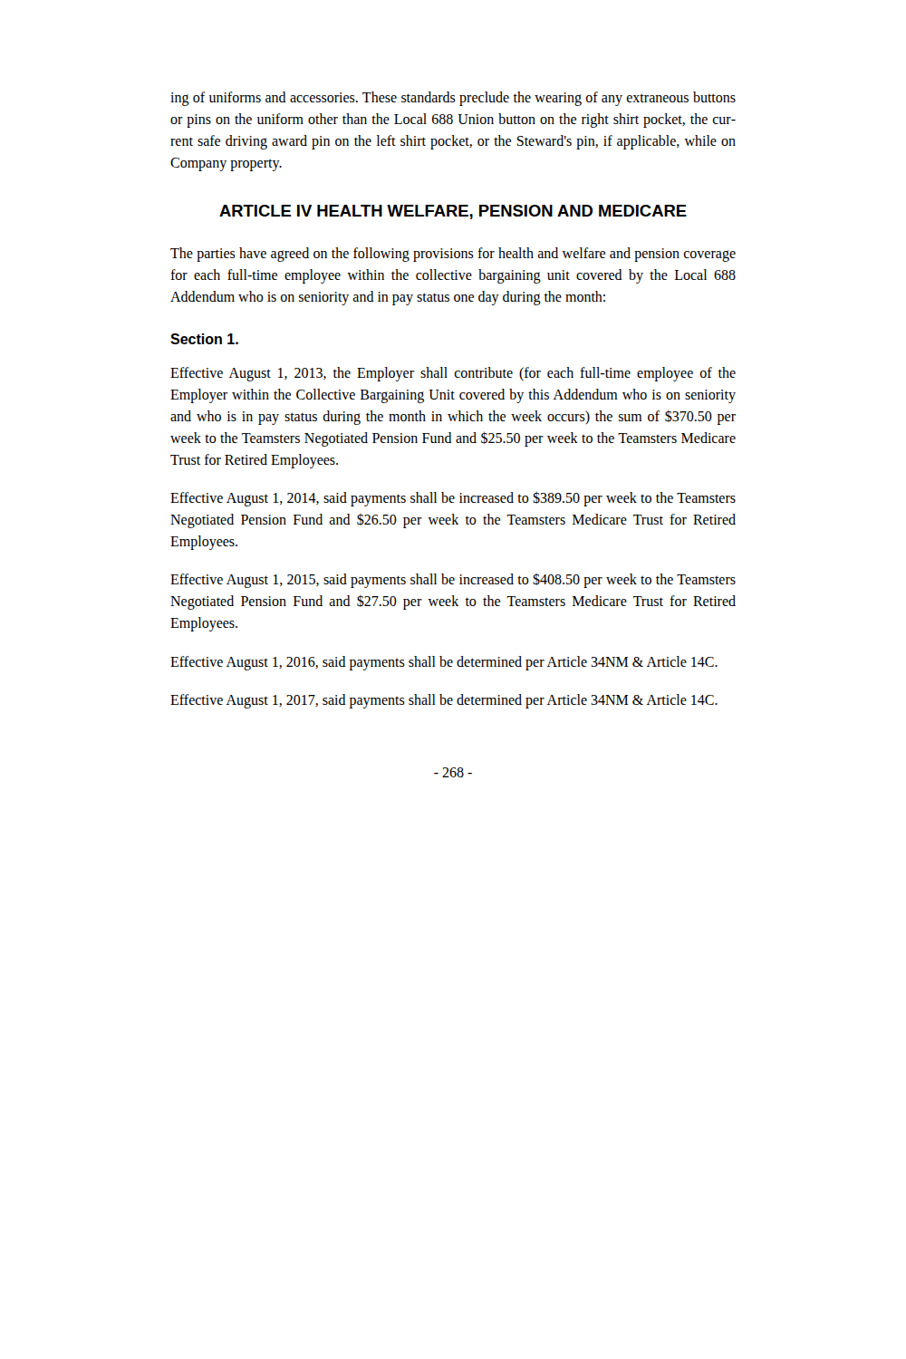ing of uniforms and accessories. These standards preclude the wearing of any extraneous buttons or pins on the uniform other than the Local 688 Union button on the right shirt pocket, the current safe driving award pin on the left shirt pocket, or the Steward's pin, if applicable, while on Company property.
ARTICLE IV HEALTH WELFARE, PENSION AND MEDICARE
The parties have agreed on the following provisions for health and welfare and pension coverage for each full-time employee within the collective bargaining unit covered by the Local 688 Addendum who is on seniority and in pay status one day during the month:
Section 1.
Effective August 1, 2013, the Employer shall contribute (for each full-time employee of the Employer within the Collective Bargaining Unit covered by this Addendum who is on seniority and who is in pay status during the month in which the week occurs) the sum of $370.50 per week to the Teamsters Negotiated Pension Fund and $25.50 per week to the Teamsters Medicare Trust for Retired Employees.
Effective August 1, 2014, said payments shall be increased to $389.50 per week to the Teamsters Negotiated Pension Fund and $26.50 per week to the Teamsters Medicare Trust for Retired Employees.
Effective August 1, 2015, said payments shall be increased to $408.50 per week to the Teamsters Negotiated Pension Fund and $27.50 per week to the Teamsters Medicare Trust for Retired Employees.
Effective August 1, 2016, said payments shall be determined per Article 34NM & Article 14C.
Effective August 1, 2017, said payments shall be determined per Article 34NM & Article 14C.
- 268 -